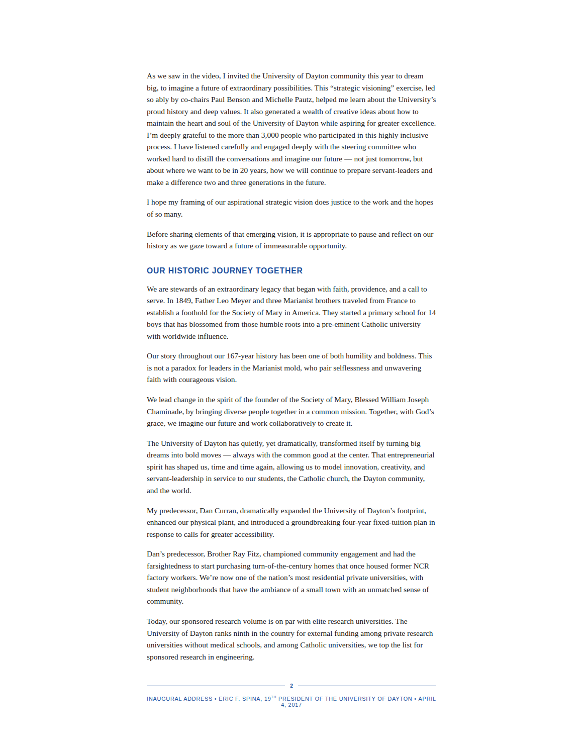As we saw in the video, I invited the University of Dayton community this year to dream big, to imagine a future of extraordinary possibilities. This “strategic visioning” exercise, led so ably by co-chairs Paul Benson and Michelle Pautz, helped me learn about the University’s proud history and deep values. It also generated a wealth of creative ideas about how to maintain the heart and soul of the University of Dayton while aspiring for greater excellence. I’m deeply grateful to the more than 3,000 people who participated in this highly inclusive process. I have listened carefully and engaged deeply with the steering committee who worked hard to distill the conversations and imagine our future — not just tomorrow, but about where we want to be in 20 years, how we will continue to prepare servant-leaders and make a difference two and three generations in the future.
I hope my framing of our aspirational strategic vision does justice to the work and the hopes of so many.
Before sharing elements of that emerging vision, it is appropriate to pause and reflect on our history as we gaze toward a future of immeasurable opportunity.
Our Historic Journey Together
We are stewards of an extraordinary legacy that began with faith, providence, and a call to serve. In 1849, Father Leo Meyer and three Marianist brothers traveled from France to establish a foothold for the Society of Mary in America. They started a primary school for 14 boys that has blossomed from those humble roots into a pre-eminent Catholic university with worldwide influence.
Our story throughout our 167-year history has been one of both humility and boldness. This is not a paradox for leaders in the Marianist mold, who pair selflessness and unwavering faith with courageous vision.
We lead change in the spirit of the founder of the Society of Mary, Blessed William Joseph Chaminade, by bringing diverse people together in a common mission. Together, with God’s grace, we imagine our future and work collaboratively to create it.
The University of Dayton has quietly, yet dramatically, transformed itself by turning big dreams into bold moves — always with the common good at the center. That entrepreneurial spirit has shaped us, time and time again, allowing us to model innovation, creativity, and servant-leadership in service to our students, the Catholic church, the Dayton community, and the world.
My predecessor, Dan Curran, dramatically expanded the University of Dayton’s footprint, enhanced our physical plant, and introduced a groundbreaking four-year fixed-tuition plan in response to calls for greater accessibility.
Dan’s predecessor, Brother Ray Fitz, championed community engagement and had the farsightedness to start purchasing turn-of-the-century homes that once housed former NCR factory workers. We’re now one of the nation’s most residential private universities, with student neighborhoods that have the ambiance of a small town with an unmatched sense of community.
Today, our sponsored research volume is on par with elite research universities. The University of Dayton ranks ninth in the country for external funding among private research universities without medical schools, and among Catholic universities, we top the list for sponsored research in engineering.
2
Inaugural Address•Eric F. Spina, 19th President of the University of Dayton•April 4, 2017